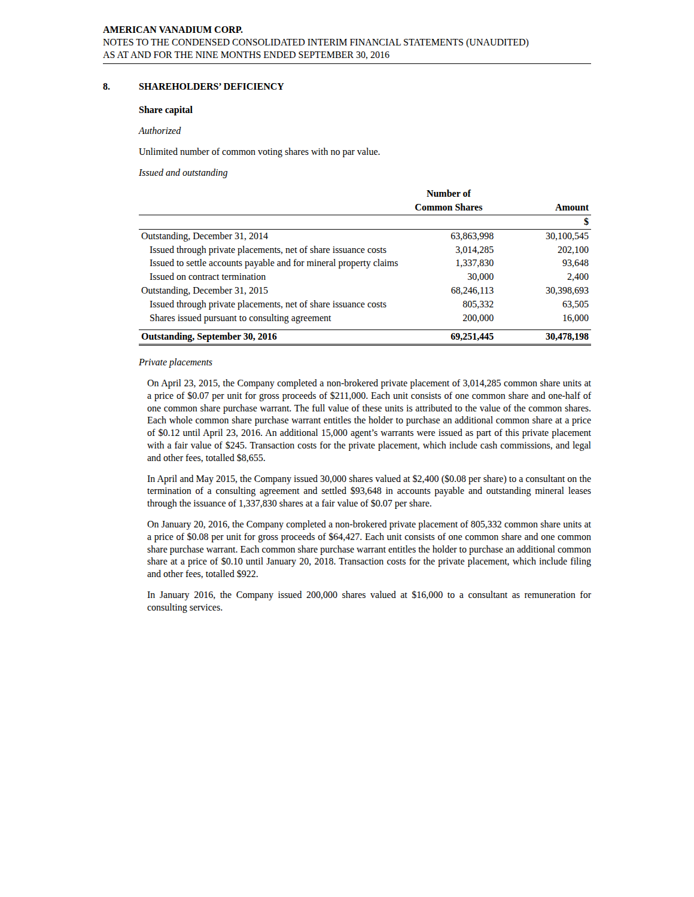American Vanadium Corp.
Notes to the Condensed Consolidated Interim Financial Statements (Unaudited)
As at and for the Nine Months Ended September 30, 2016
8. Shareholders’ Deficiency
Share capital
Authorized
Unlimited number of common voting shares with no par value.
Issued and outstanding
| | Number of | |
| --- | --- | --- |
| | Common Shares | Amount |
| | | $ |
| Outstanding, December 31, 2014 | 63,863,998 | 30,100,545 |
| Issued through private placements, net of share issuance costs | 3,014,285 | 202,100 |
| Issued to settle accounts payable and for mineral property claims | 1,337,830 | 93,648 |
| Issued on contract termination | 30,000 | 2,400 |
| Outstanding, December 31, 2015 | 68,246,113 | 30,398,693 |
| Issued through private placements, net of share issuance costs | 805,332 | 63,505 |
| Shares issued pursuant to consulting agreement | 200,000 | 16,000 |
| Outstanding, September 30, 2016 | 69,251,445 | 30,478,198 |
Private placements
On April 23, 2015, the Company completed a non-brokered private placement of 3,014,285 common share units at a price of $0.07 per unit for gross proceeds of $211,000. Each unit consists of one common share and one-half of one common share purchase warrant. The full value of these units is attributed to the value of the common shares. Each whole common share purchase warrant entitles the holder to purchase an additional common share at a price of $0.12 until April 23, 2016. An additional 15,000 agent’s warrants were issued as part of this private placement with a fair value of $245. Transaction costs for the private placement, which include cash commissions, and legal and other fees, totalled $8,655.
In April and May 2015, the Company issued 30,000 shares valued at $2,400 ($0.08 per share) to a consultant on the termination of a consulting agreement and settled $93,648 in accounts payable and outstanding mineral leases through the issuance of 1,337,830 shares at a fair value of $0.07 per share.
On January 20, 2016, the Company completed a non-brokered private placement of 805,332 common share units at a price of $0.08 per unit for gross proceeds of $64,427. Each unit consists of one common share and one common share purchase warrant. Each common share purchase warrant entitles the holder to purchase an additional common share at a price of $0.10 until January 20, 2018. Transaction costs for the private placement, which include filing and other fees, totalled $922.
In January 2016, the Company issued 200,000 shares valued at $16,000 to a consultant as remuneration for consulting services.